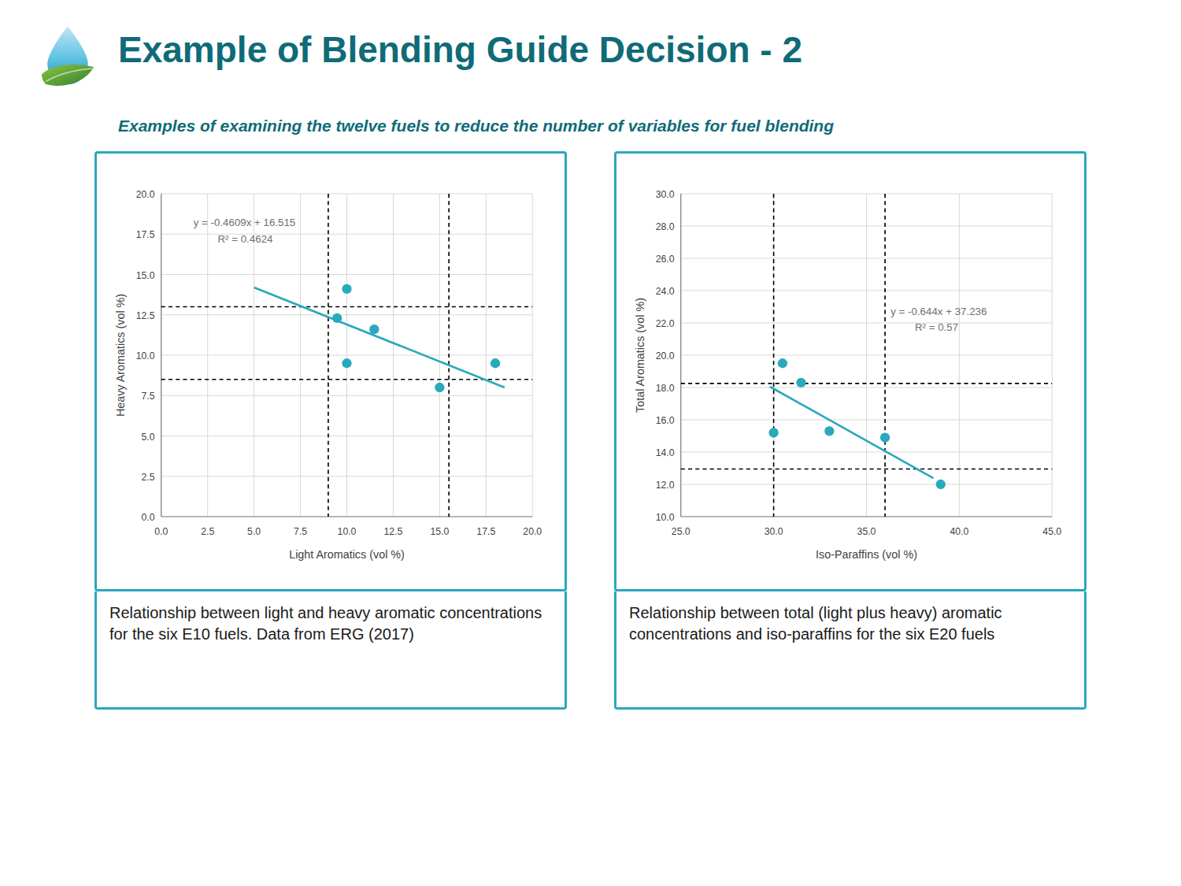Example of Blending Guide Decision - 2
Examples of examining the twelve fuels to reduce the number of variables for fuel blending
20.0 17.5 15.0 12.5 10.0 7.5 5.0 2.5 0.0 0.0 2.5 5.0 7.5 10.0 12.5 15.0 17.5 20.0 Light Aromatics (vol %) Heavy Aromatics (vol %) y = -0.4609x + 16.515 R² = 0.4624
Relationship between light and heavy aromatic concentrations for the six E10 fuels. Data from ERG (2017)
30.0 28.0 26.0 24.0 22.0 20.0 18.0 16.0 14.0 12.0 10.0 25.0 30.0 35.0 40.0 45.0 Iso-Paraffins (vol %) Total Aromatics (vol %) y = -0.644x + 37.236 R² = 0.57
Relationship between total (light plus heavy) aromatic concentrations and iso-paraffins for the six E20 fuels